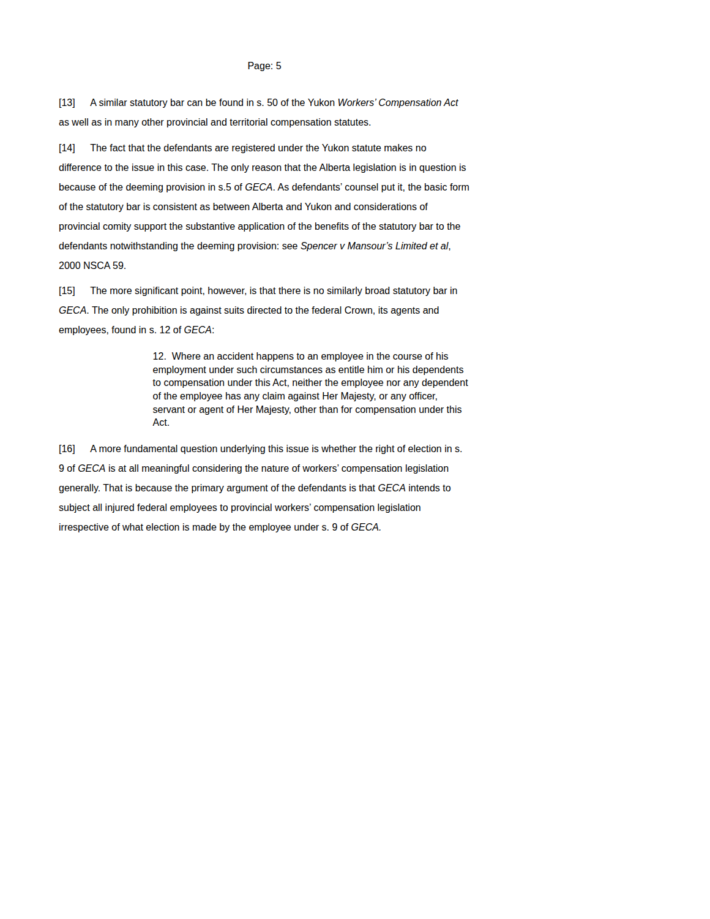Page: 5
[13] A similar statutory bar can be found in s. 50 of the Yukon Workers’ Compensation Act as well as in many other provincial and territorial compensation statutes.
[14] The fact that the defendants are registered under the Yukon statute makes no difference to the issue in this case. The only reason that the Alberta legislation is in question is because of the deeming provision in s.5 of GECA. As defendants’ counsel put it, the basic form of the statutory bar is consistent as between Alberta and Yukon and considerations of provincial comity support the substantive application of the benefits of the statutory bar to the defendants notwithstanding the deeming provision: see Spencer v Mansour’s Limited et al, 2000 NSCA 59.
[15] The more significant point, however, is that there is no similarly broad statutory bar in GECA. The only prohibition is against suits directed to the federal Crown, its agents and employees, found in s. 12 of GECA:
12. Where an accident happens to an employee in the course of his employment under such circumstances as entitle him or his dependents to compensation under this Act, neither the employee nor any dependent of the employee has any claim against Her Majesty, or any officer, servant or agent of Her Majesty, other than for compensation under this Act.
[16] A more fundamental question underlying this issue is whether the right of election in s. 9 of GECA is at all meaningful considering the nature of workers’ compensation legislation generally. That is because the primary argument of the defendants is that GECA intends to subject all injured federal employees to provincial workers’ compensation legislation irrespective of what election is made by the employee under s. 9 of GECA.